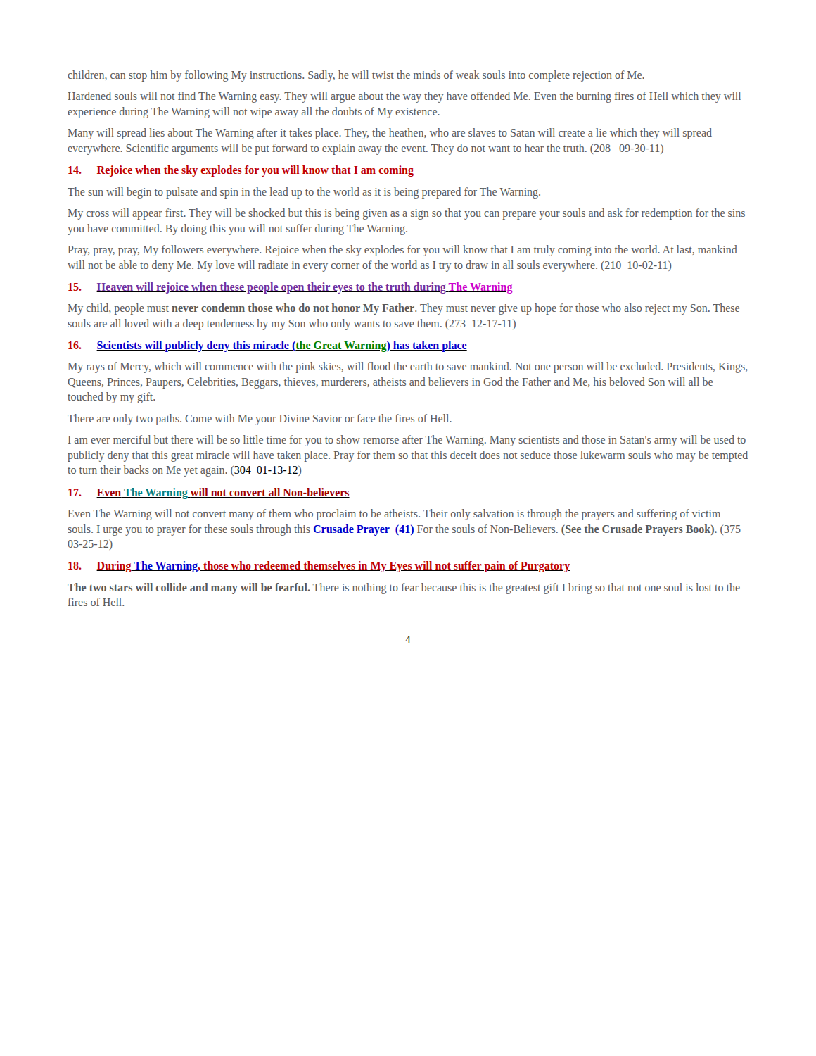children, can stop him by following My instructions. Sadly, he will twist the minds of weak souls into complete rejection of Me.
Hardened souls will not find The Warning easy. They will argue about the way they have offended Me. Even the burning fires of Hell which they will experience during The Warning will not wipe away all the doubts of My existence.
Many will spread lies about The Warning after it takes place. They, the heathen, who are slaves to Satan will create a lie which they will spread everywhere. Scientific arguments will be put forward to explain away the event. They do not want to hear the truth. (208 09-30-11)
14. Rejoice when the sky explodes for you will know that I am coming
The sun will begin to pulsate and spin in the lead up to the world as it is being prepared for The Warning.
My cross will appear first. They will be shocked but this is being given as a sign so that you can prepare your souls and ask for redemption for the sins you have committed. By doing this you will not suffer during The Warning.
Pray, pray, pray, My followers everywhere. Rejoice when the sky explodes for you will know that I am truly coming into the world. At last, mankind will not be able to deny Me. My love will radiate in every corner of the world as I try to draw in all souls everywhere. (210 10-02-11)
15. Heaven will rejoice when these people open their eyes to the truth during The Warning
My child, people must never condemn those who do not honor My Father. They must never give up hope for those who also reject my Son. These souls are all loved with a deep tenderness by my Son who only wants to save them. (273 12-17-11)
16. Scientists will publicly deny this miracle (the Great Warning) has taken place
My rays of Mercy, which will commence with the pink skies, will flood the earth to save mankind. Not one person will be excluded. Presidents, Kings, Queens, Princes, Paupers, Celebrities, Beggars, thieves, murderers, atheists and believers in God the Father and Me, his beloved Son will all be touched by my gift.
There are only two paths. Come with Me your Divine Savior or face the fires of Hell.
I am ever merciful but there will be so little time for you to show remorse after The Warning. Many scientists and those in Satan's army will be used to publicly deny that this great miracle will have taken place. Pray for them so that this deceit does not seduce those lukewarm souls who may be tempted to turn their backs on Me yet again. (304 01-13-12)
17. Even The Warning will not convert all Non-believers
Even The Warning will not convert many of them who proclaim to be atheists. Their only salvation is through the prayers and suffering of victim souls. I urge you to prayer for these souls through this Crusade Prayer (41) For the souls of Non-Believers. (See the Crusade Prayers Book). (375 03-25-12)
18. During The Warning, those who redeemed themselves in My Eyes will not suffer pain of Purgatory
The two stars will collide and many will be fearful. There is nothing to fear because this is the greatest gift I bring so that not one soul is lost to the fires of Hell.
4